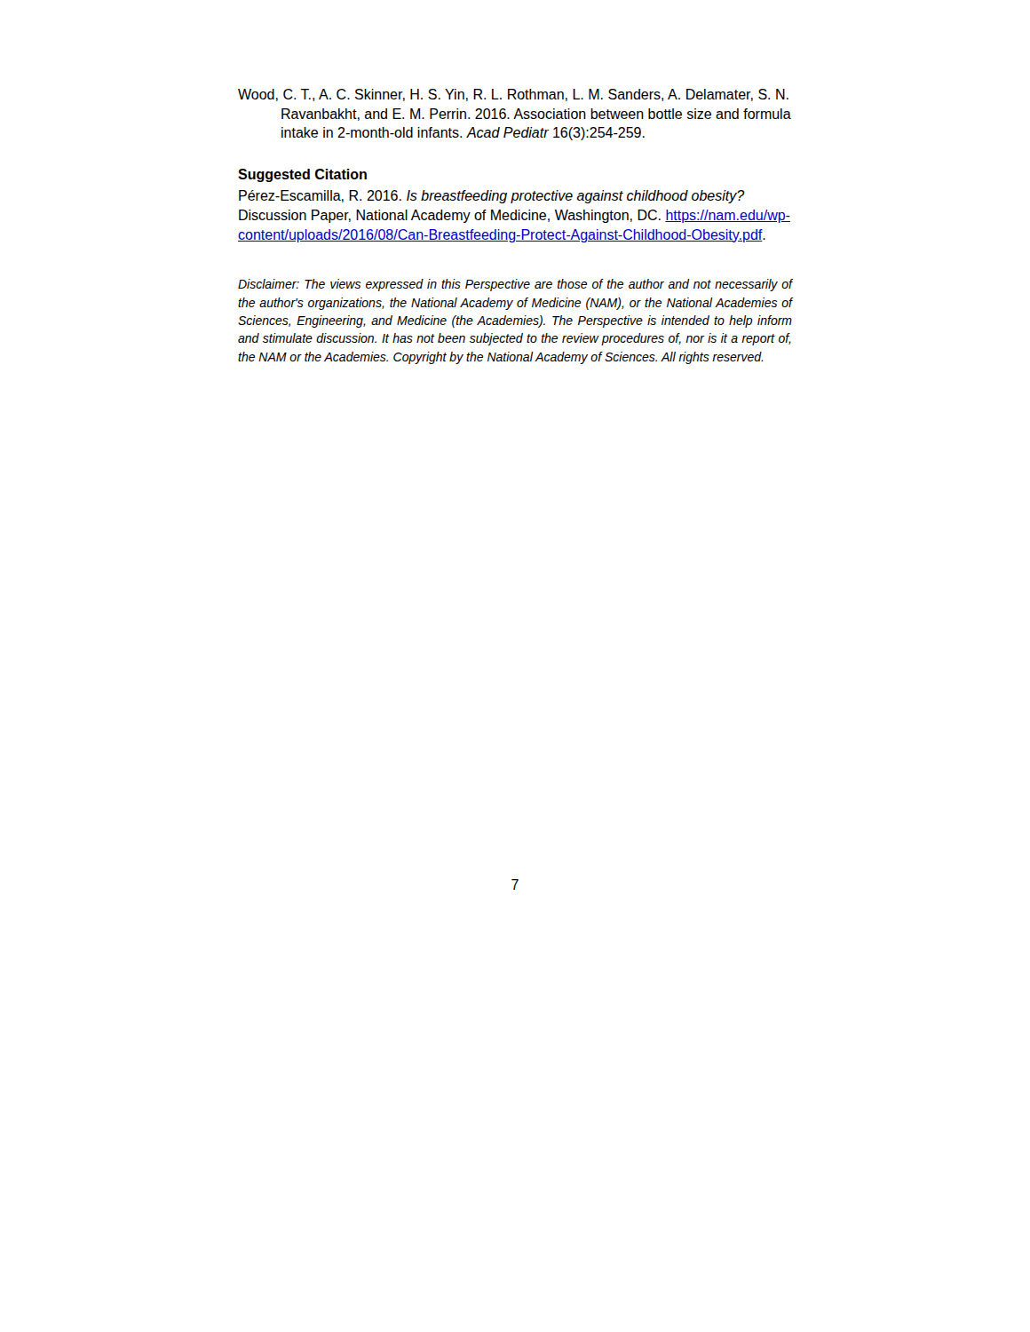Wood, C. T., A. C. Skinner, H. S. Yin, R. L. Rothman, L. M. Sanders, A. Delamater, S. N. Ravanbakht, and E. M. Perrin. 2016. Association between bottle size and formula intake in 2-month-old infants. Acad Pediatr 16(3):254-259.
Suggested Citation
Pérez-Escamilla, R. 2016. Is breastfeeding protective against childhood obesity? Discussion Paper, National Academy of Medicine, Washington, DC. https://nam.edu/wp-content/uploads/2016/08/Can-Breastfeeding-Protect-Against-Childhood-Obesity.pdf.
Disclaimer: The views expressed in this Perspective are those of the author and not necessarily of the author's organizations, the National Academy of Medicine (NAM), or the National Academies of Sciences, Engineering, and Medicine (the Academies). The Perspective is intended to help inform and stimulate discussion. It has not been subjected to the review procedures of, nor is it a report of, the NAM or the Academies. Copyright by the National Academy of Sciences. All rights reserved.
7